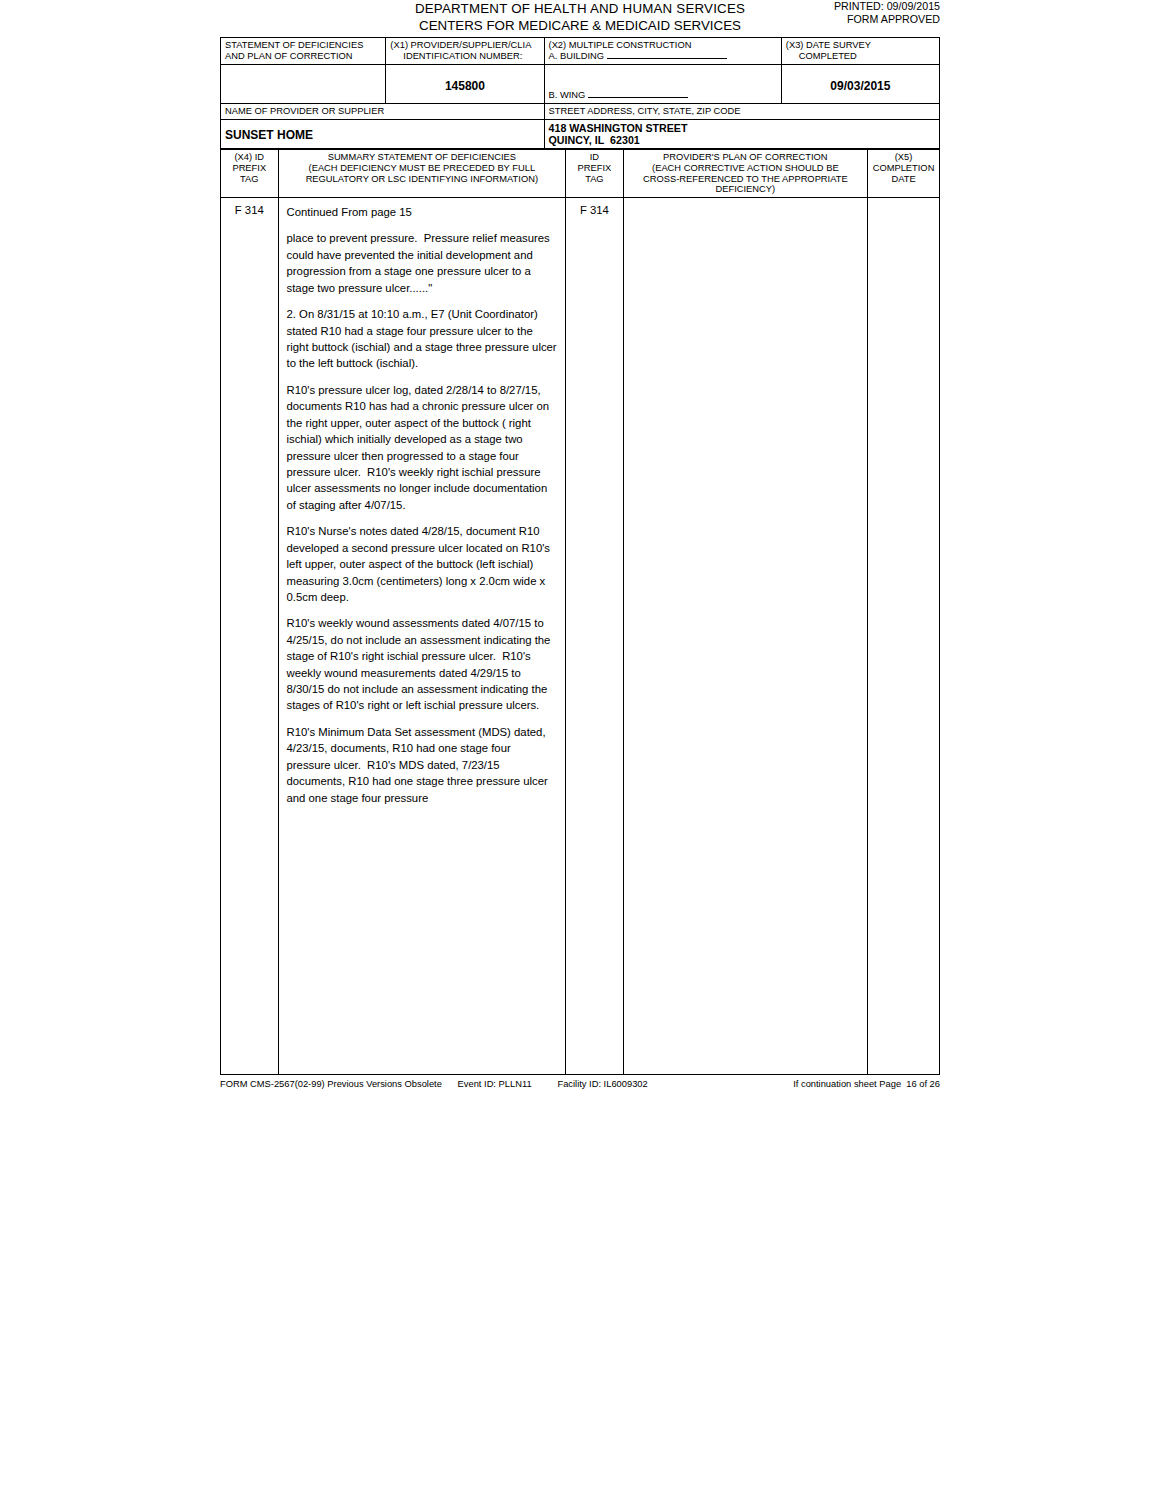PRINTED: 09/09/2015
FORM APPROVED
DEPARTMENT OF HEALTH AND HUMAN SERVICES
CENTERS FOR MEDICARE & MEDICAID SERVICES
| STATEMENT OF DEFICIENCIES AND PLAN OF CORRECTION | (X1) PROVIDER/SUPPLIER/CLIA IDENTIFICATION NUMBER: | (X2) MULTIPLE CONSTRUCTION A. BUILDING | (X3) DATE SURVEY COMPLETED |
| | 145800 | B. WING | 09/03/2015 |
| NAME OF PROVIDER OR SUPPLIER | STREET ADDRESS, CITY, STATE, ZIP CODE |
| SUNSET HOME | 418 WASHINGTON STREET QUINCY, IL 62301 |
| (X4) ID PREFIX TAG | SUMMARY STATEMENT OF DEFICIENCIES (EACH DEFICIENCY MUST BE PRECEDED BY FULL REGULATORY OR LSC IDENTIFYING INFORMATION) | ID PREFIX TAG | PROVIDER'S PLAN OF CORRECTION (EACH CORRECTIVE ACTION SHOULD BE CROSS-REFERENCED TO THE APPROPRIATE DEFICIENCY) | (X5) COMPLETION DATE |
| --- | --- | --- | --- | --- |
| F 314 | Continued From page 15 place to prevent pressure. Pressure relief measures could have prevented the initial development and progression from a stage one pressure ulcer to a stage two pressure ulcer......" 2. On 8/31/15 at 10:10 a.m., E7 (Unit Coordinator) stated R10 had a stage four pressure ulcer to the right buttock (ischial) and a stage three pressure ulcer to the left buttock (ischial). R10's pressure ulcer log, dated 2/28/14 to 8/27/15, documents R10 has had a chronic pressure ulcer on the right upper, outer aspect of the buttock ( right ischial) which initially developed as a stage two pressure ulcer then progressed to a stage four pressure ulcer. R10's weekly right ischial pressure ulcer assessments no longer include documentation of staging after 4/07/15. R10's Nurse's notes dated 4/28/15, document R10 developed a second pressure ulcer located on R10's left upper, outer aspect of the buttock (left ischial) measuring 3.0cm (centimeters) long x 2.0cm wide x 0.5cm deep. R10's weekly wound assessments dated 4/07/15 to 4/25/15, do not include an assessment indicating the stage of R10's right ischial pressure ulcer. R10's weekly wound measurements dated 4/29/15 to 8/30/15 do not include an assessment indicating the stages of R10's right or left ischial pressure ulcers. R10's Minimum Data Set assessment (MDS) dated, 4/23/15, documents, R10 had one stage four pressure ulcer. R10's MDS dated, 7/23/15 documents, R10 had one stage three pressure ulcer and one stage four pressure | F 314 | | |
FORM CMS-2567(02-99) Previous Versions Obsolete
Event ID: PLLN11 Facility ID: IL6009302
If continuation sheet Page 16 of 26